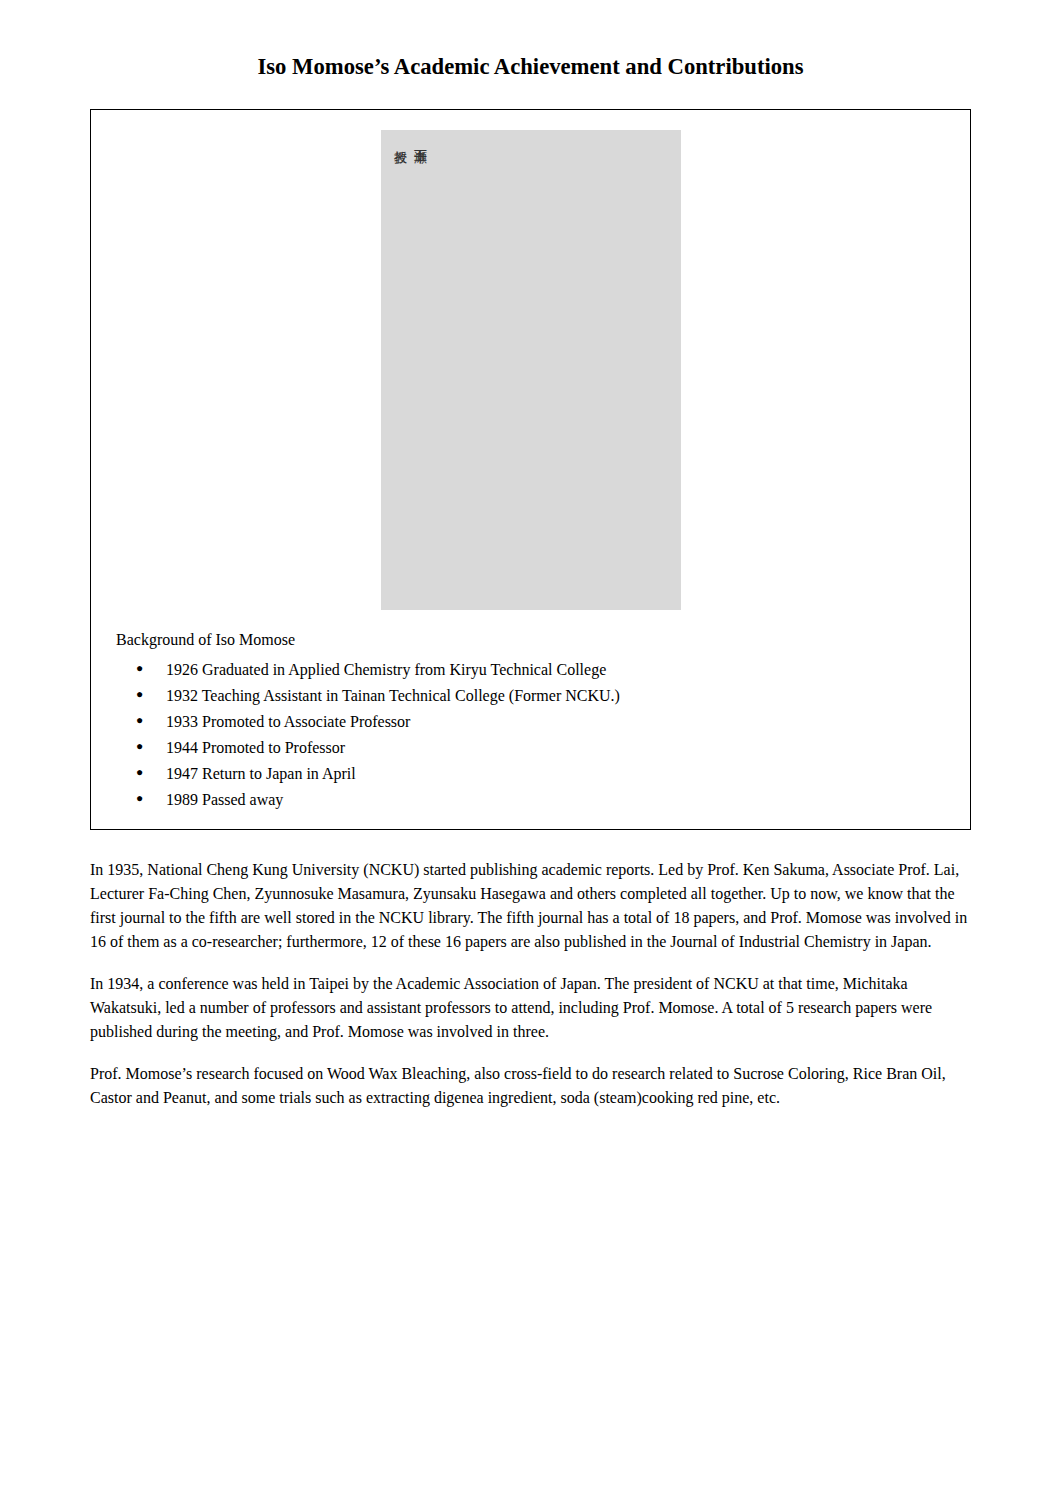Iso Momose’s Academic Achievement and Contributions
百瀬五十
教授
Background of Iso Momose
1926 Graduated in Applied Chemistry from Kiryu Technical College
1932 Teaching Assistant in Tainan Technical College (Former NCKU.)
1933 Promoted to Associate Professor
1944 Promoted to Professor
1947 Return to Japan in April
1989 Passed away
In 1935, National Cheng Kung University (NCKU) started publishing academic reports. Led by Prof. Ken Sakuma, Associate Prof. Lai, Lecturer Fa-Ching Chen, Zyunnosuke Masamura, Zyunsaku Hasegawa and others completed all together. Up to now, we know that the first journal to the fifth are well stored in the NCKU library. The fifth journal has a total of 18 papers, and Prof. Momose was involved in 16 of them as a co-researcher; furthermore, 12 of these 16 papers are also published in the Journal of Industrial Chemistry in Japan.
In 1934, a conference was held in Taipei by the Academic Association of Japan. The president of NCKU at that time, Michitaka Wakatsuki, led a number of professors and assistant professors to attend, including Prof. Momose. A total of 5 research papers were published during the meeting, and Prof. Momose was involved in three.
Prof. Momose’s research focused on Wood Wax Bleaching, also cross-field to do research related to Sucrose Coloring, Rice Bran Oil, Castor and Peanut, and some trials such as extracting digenea ingredient, soda (steam)cooking red pine, etc.